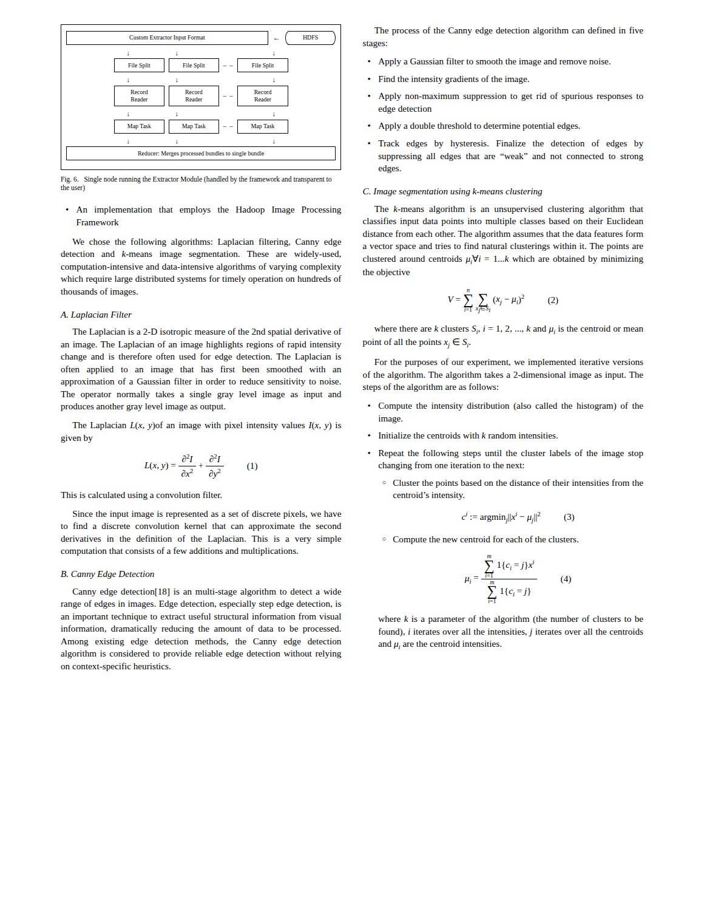Custom Extractor Input Format
←
HDFS
↓
↓
↓
File Split
File Split
– –
File Split
↓
↓
↓
Record
Reader
Record
Reader
– –
Record
Reader
↓
↓
↓
Map Task
Map Task
– –
Map Task
↓
↓
↓
Reducer: Merges processed bundles to single bundle
Fig. 6. Single node running the Extractor Module (handled by the framework and transparent to the user)
An implementation that employs the Hadoop Image Processing Framework
We chose the following algorithms: Laplacian filtering, Canny edge detection and k-means image segmentation. These are widely-used, computation-intensive and data-intensive algorithms of varying complexity which require large distributed systems for timely operation on hundreds of thousands of images.
A. Laplacian Filter
The Laplacian is a 2-D isotropic measure of the 2nd spatial derivative of an image. The Laplacian of an image highlights regions of rapid intensity change and is therefore often used for edge detection. The Laplacian is often applied to an image that has first been smoothed with an approximation of a Gaussian filter in order to reduce sensitivity to noise. The operator normally takes a single gray level image as input and produces another gray level image as output.
The Laplacian L(x, y)of an image with pixel intensity values I(x, y) is given by
L(x, y) = ∂2I∂x2 + ∂2I∂y2
(1)
This is calculated using a convolution filter.
Since the input image is represented as a set of discrete pixels, we have to find a discrete convolution kernel that can approximate the second derivatives in the definition of the Laplacian. This is a very simple computation that consists of a few additions and multiplications.
B. Canny Edge Detection
Canny edge detection[18] is an multi-stage algorithm to detect a wide range of edges in images. Edge detection, especially step edge detection, is an important technique to extract useful structural information from visual information, dramatically reducing the amount of data to be processed. Among existing edge detection methods, the Canny edge detection algorithm is considered to provide reliable edge detection without relying on context-specific heuristics.
The process of the Canny edge detection algorithm can defined in five stages:
Apply a Gaussian filter to smooth the image and remove noise.
Find the intensity gradients of the image.
Apply non-maximum suppression to get rid of spurious responses to edge detection
Apply a double threshold to determine potential edges.
Track edges by hysteresis. Finalize the detection of edges by suppressing all edges that are “weak” and not connected to strong edges.
C. Image segmentation using k-means clustering
The k-means algorithm is an unsupervised clustering algorithm that classifies input data points into multiple classes based on their Euclidean distance from each other. The algorithm assumes that the data features form a vector space and tries to find natural clusterings within it. The points are clustered around centroids μi∀i = 1...k which are obtained by minimizing the objective
V = n∑i=1 ∑xj∈Si (xj − μi)2
(2)
where there are k clusters Si, i = 1, 2, ..., k and μi is the centroid or mean point of all the points xj ∈ Si.
For the purposes of our experiment, we implemented iterative versions of the algorithm. The algorithm takes a 2-dimensional image as input. The steps of the algorithm are as follows:
Compute the intensity distribution (also called the histogram) of the image.
Initialize the centroids with k random intensities.
Repeat the following steps until the cluster labels of the image stop changing from one iteration to the next:
Cluster the points based on the distance of their intensities from the centroid’s intensity.
ci := argminj||xi − μj||2
(3)
Compute the new centroid for each of the clusters.
μi = m∑i=1 1{ci = j}xi m∑i=1 1{ci = j}
(4)
where k is a parameter of the algorithm (the number of clusters to be found), i iterates over all the intensities, j iterates over all the centroids and μi are the centroid intensities.